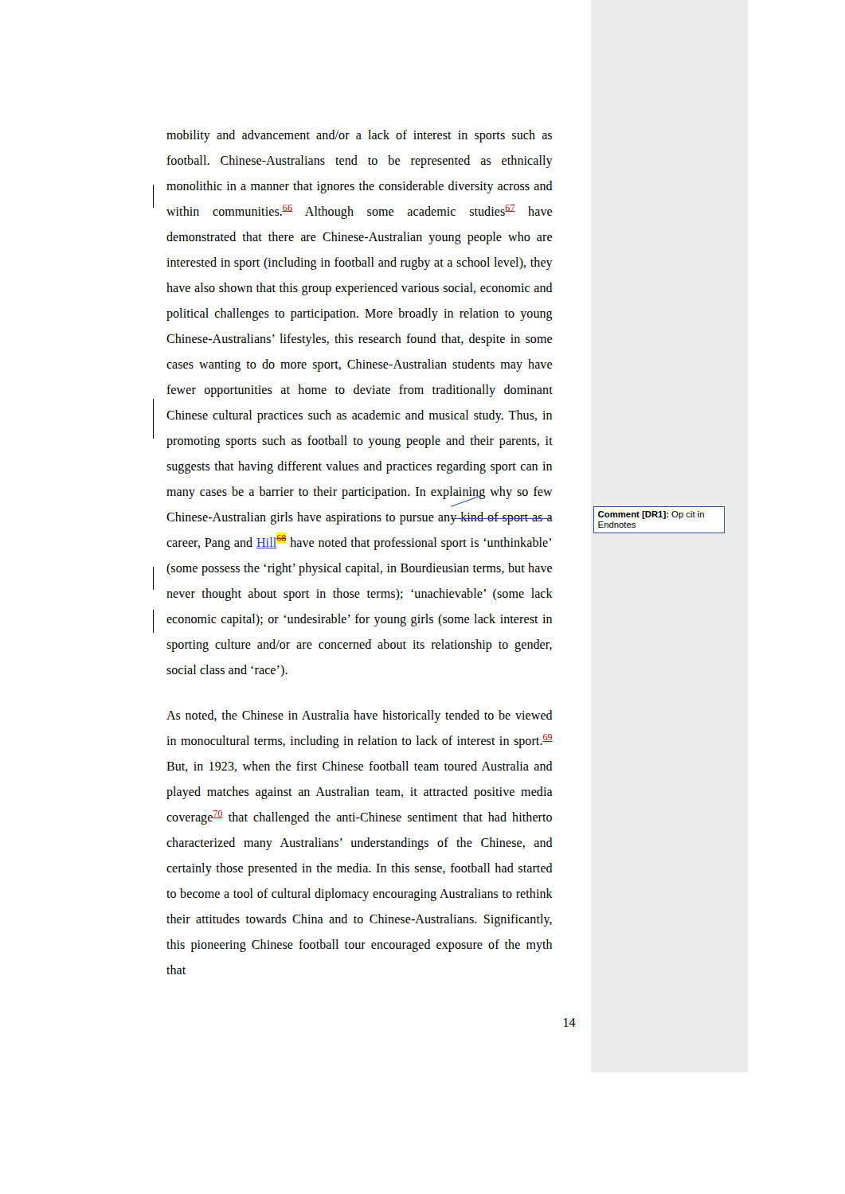mobility and advancement and/or a lack of interest in sports such as football. Chinese-Australians tend to be represented as ethnically monolithic in a manner that ignores the considerable diversity across and within communities.66 Although some academic studies67 have demonstrated that there are Chinese-Australian young people who are interested in sport (including in football and rugby at a school level), they have also shown that this group experienced various social, economic and political challenges to participation. More broadly in relation to young Chinese-Australians’ lifestyles, this research found that, despite in some cases wanting to do more sport, Chinese-Australian students may have fewer opportunities at home to deviate from traditionally dominant Chinese cultural practices such as academic and musical study. Thus, in promoting sports such as football to young people and their parents, it suggests that having different values and practices regarding sport can in many cases be a barrier to their participation. In explaining why so few Chinese-Australian girls have aspirations to pursue any kind of sport as a career, Pang and Hill68 have noted that professional sport is ‘unthinkable’ (some possess the ‘right’ physical capital, in Bourdieusian terms, but have never thought about sport in those terms); ‘unachievable’ (some lack economic capital); or ‘undesirable’ for young girls (some lack interest in sporting culture and/or are concerned about its relationship to gender, social class and ‘race’).
As noted, the Chinese in Australia have historically tended to be viewed in monocultural terms, including in relation to lack of interest in sport.69 But, in 1923, when the first Chinese football team toured Australia and played matches against an Australian team, it attracted positive media coverage70 that challenged the anti-Chinese sentiment that had hitherto characterized many Australians’ understandings of the Chinese, and certainly those presented in the media. In this sense, football had started to become a tool of cultural diplomacy encouraging Australians to rethink their attitudes towards China and to Chinese-Australians. Significantly, this pioneering Chinese football tour encouraged exposure of the myth that
Comment [DR1]: Op cit in Endnotes
14